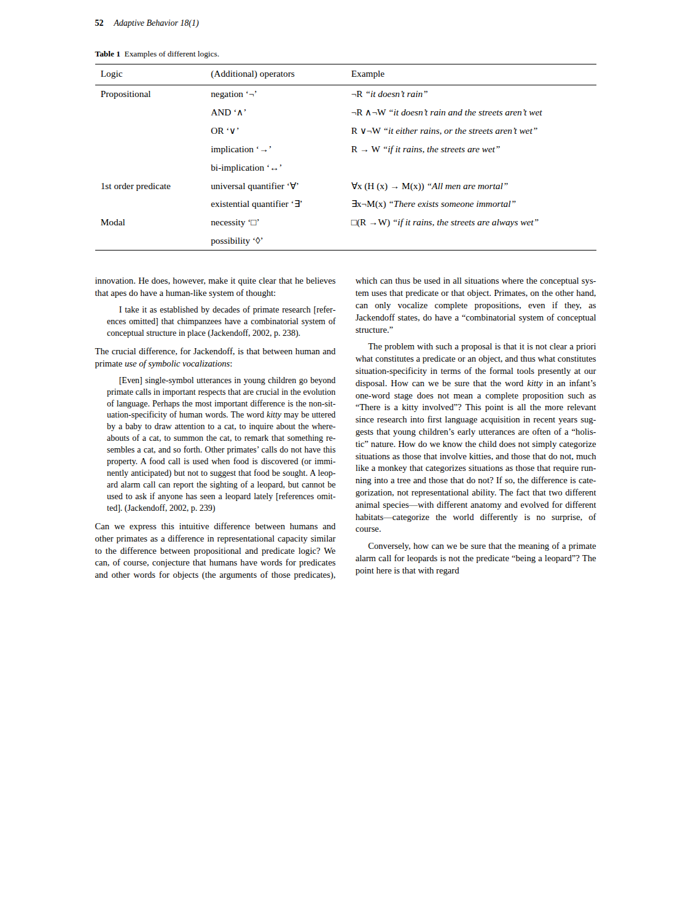52 Adaptive Behavior 18(1)
Table 1 Examples of different logics.
| Logic | (Additional) operators | Example |
| --- | --- | --- |
| Propositional | negation ‘ ¬ ’ | ¬ R “it doesn’t rain” |
| | AND ‘ ∧ ’ | ¬ R ∧¬ W “it doesn’t rain and the streets aren’t wet |
| | OR ‘ ∨ ’ | R ∨¬ W “it either rains, or the streets aren’t wet” |
| | implication ‘ → ’ | R → W “if it rains, the streets are wet” |
| | bi-implication ‘ ↔ ’ | |
| 1st order predicate | universal quantifier ‘ ∀ ’ | ∀ x (H (x) → M(x)) “All men are mortal” |
| | existential quantifier ‘ ∃ ’ | ∃ x ¬ M(x) “There exists someone immortal” |
| Modal | necessity ‘ □ ’ | □ (R → W) “if it rains, the streets are always wet” |
| | possibility ‘ ◊ ’ | |
innovation. He does, however, make it quite clear that he believes that apes do have a human-like system of thought:
I take it as established by decades of primate research [references omitted] that chimpanzees have a combinatorial system of conceptual structure in place (Jackendoff, 2002, p. 238).
The crucial difference, for Jackendoff, is that between human and primate use of symbolic vocalizations:
[Even] single-symbol utterances in young children go beyond primate calls in important respects that are crucial in the evolution of language. Perhaps the most important difference is the non-situation-specificity of human words. The word kitty may be uttered by a baby to draw attention to a cat, to inquire about the whereabouts of a cat, to summon the cat, to remark that something resembles a cat, and so forth. Other primates’ calls do not have this property. A food call is used when food is discovered (or imminently anticipated) but not to suggest that food be sought. A leopard alarm call can report the sighting of a leopard, but cannot be used to ask if anyone has seen a leopard lately [references omitted]. (Jackendoff, 2002, p. 239)
Can we express this intuitive difference between humans and other primates as a difference in representational capacity similar to the difference between propositional and predicate logic? We can, of course, conjecture that humans have words for predicates and other words for objects (the arguments of those predicates), which can thus be used in all situations where the conceptual system uses that predicate or that object. Primates, on the other hand, can only vocalize complete propositions, even if they, as Jackendoff states, do have a “combinatorial system of conceptual structure.”
The problem with such a proposal is that it is not clear a priori what constitutes a predicate or an object, and thus what constitutes situation-specificity in terms of the formal tools presently at our disposal. How can we be sure that the word kitty in an infant’s one-word stage does not mean a complete proposition such as “There is a kitty involved”? This point is all the more relevant since research into first language acquisition in recent years suggests that young children’s early utterances are often of a “holistic” nature. How do we know the child does not simply categorize situations as those that involve kitties, and those that do not, much like a monkey that categorizes situations as those that require running into a tree and those that do not? If so, the difference is categorization, not representational ability. The fact that two different animal species—with different anatomy and evolved for different habitats—categorize the world differently is no surprise, of course.
Conversely, how can we be sure that the meaning of a primate alarm call for leopards is not the predicate “being a leopard”? The point here is that with regard